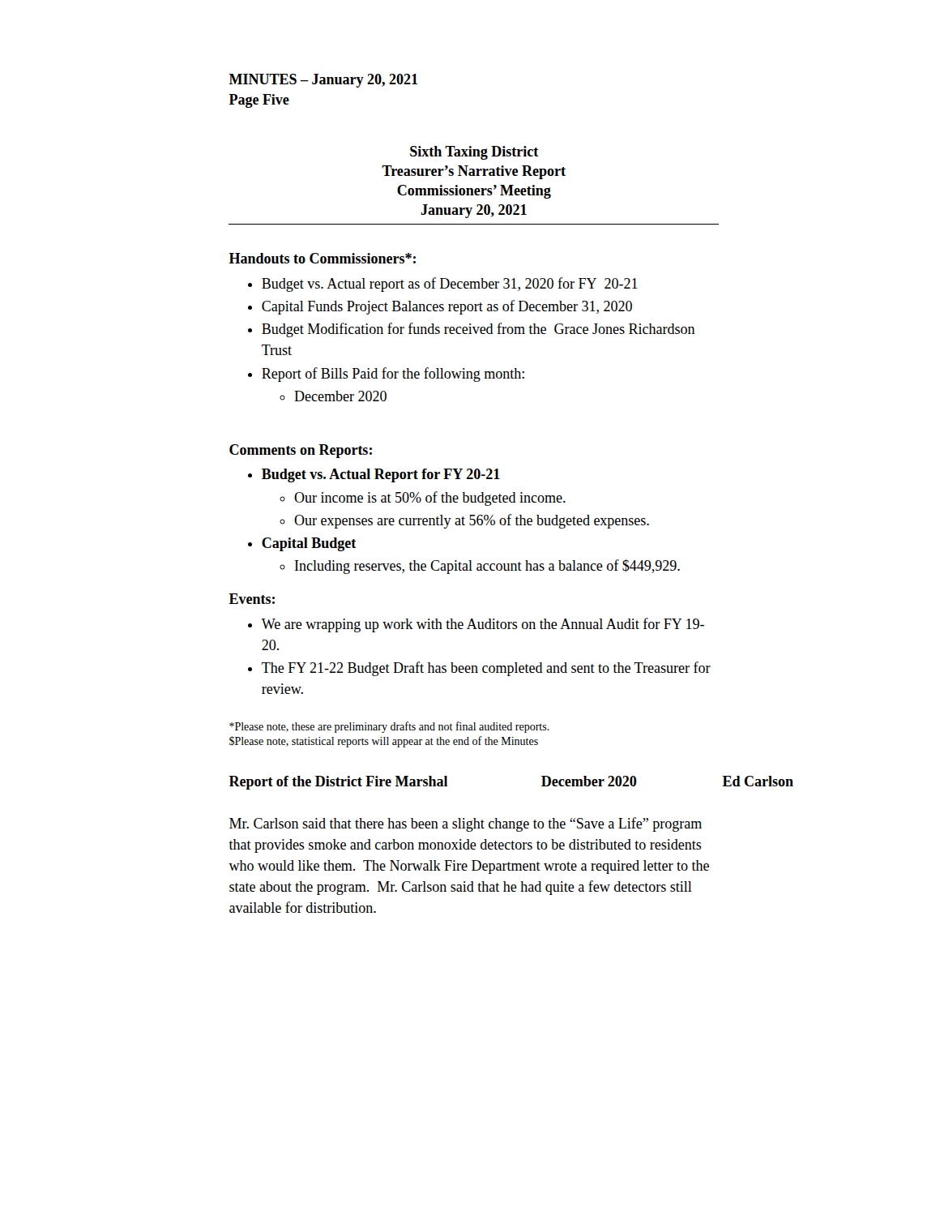MINUTES – January 20, 2021
Page Five
Sixth Taxing District
Treasurer’s Narrative Report
Commissioners’ Meeting
January 20, 2021
Handouts to Commissioners*:
Budget vs. Actual report as of December 31, 2020 for FY 20-21
Capital Funds Project Balances report as of December 31, 2020
Budget Modification for funds received from the Grace Jones Richardson Trust
Report of Bills Paid for the following month:
December 2020
Comments on Reports:
Budget vs. Actual Report for FY 20-21
Our income is at 50% of the budgeted income.
Our expenses are currently at 56% of the budgeted expenses.
Capital Budget
Including reserves, the Capital account has a balance of $449,929.
Events:
We are wrapping up work with the Auditors on the Annual Audit for FY 19-20.
The FY 21-22 Budget Draft has been completed and sent to the Treasurer for review.
*Please note, these are preliminary drafts and not final audited reports.
$Please note, statistical reports will appear at the end of the Minutes
Report of the District Fire Marshal December 2020 Ed Carlson
Mr. Carlson said that there has been a slight change to the “Save a Life” program that provides smoke and carbon monoxide detectors to be distributed to residents who would like them. The Norwalk Fire Department wrote a required letter to the state about the program. Mr. Carlson said that he had quite a few detectors still available for distribution.